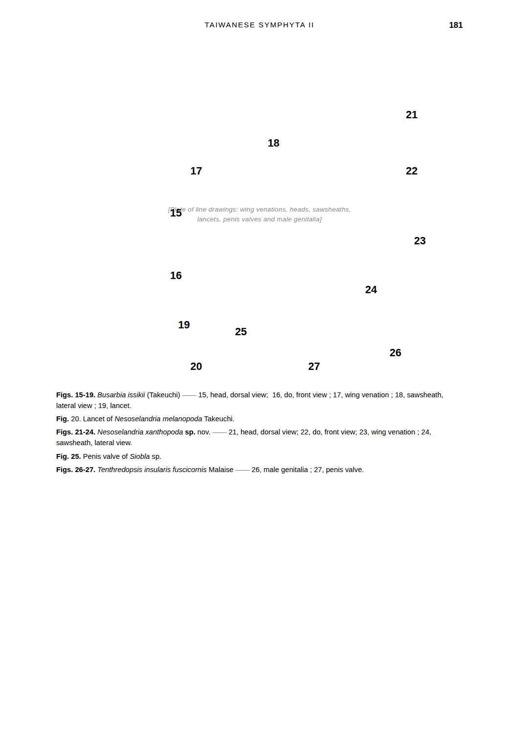Taiwanese Symphyta II 181
[Plate of line drawings: wing venations, heads, sawsheaths, lancets, penis valves and male genitalia] 17 18 21 22 15 16 23 24 19 25 20 27 26
Figs. 15-19. Busarbia issikii (Takeuchi) —— 15, head, dorsal view; 16, do, front view ; 17, wing venation ; 18, sawsheath, lateral view ; 19, lancet.
Fig. 20. Lancet of Nesoselandria melanopoda Takeuchi.
Figs. 21-24. Nesoselandria xanthopoda sp. nov. —— 21, head, dorsal view; 22, do, front view; 23, wing venation ; 24, sawsheath, lateral view.
Fig. 25. Penis valve of Siobla sp.
Figs. 26-27. Tenthredopsis insularis fuscicornis Malaise —— 26, male genitalia ; 27, penis valve.